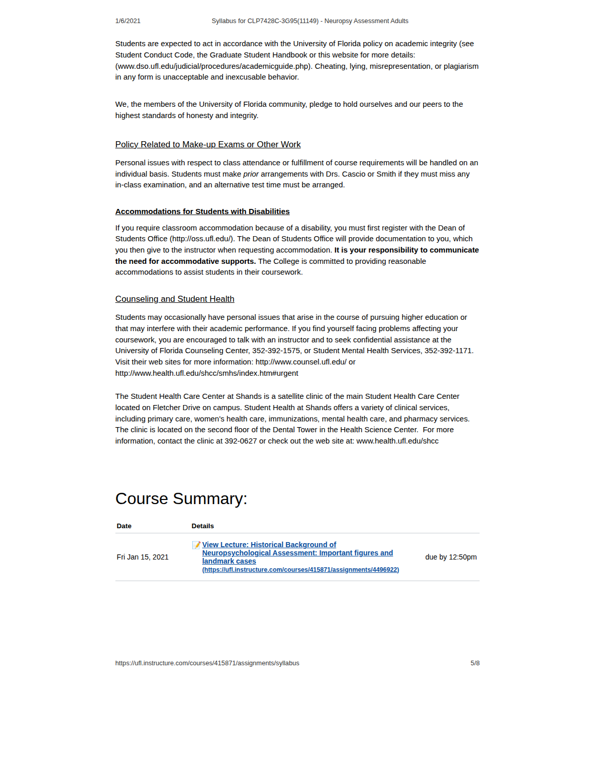1/6/2021
Syllabus for CLP7428C-3G95(11149) - Neuropsy Assessment Adults
Students are expected to act in accordance with the University of Florida policy on academic integrity (see Student Conduct Code, the Graduate Student Handbook or this website for more details: (www.dso.ufl.edu/judicial/procedures/academicguide.php). Cheating, lying, misrepresentation, or plagiarism in any form is unacceptable and inexcusable behavior.
We, the members of the University of Florida community, pledge to hold ourselves and our peers to the highest standards of honesty and integrity.
Policy Related to Make-up Exams or Other Work
Personal issues with respect to class attendance or fulfillment of course requirements will be handled on an individual basis. Students must make prior arrangements with Drs. Cascio or Smith if they must miss any in-class examination, and an alternative test time must be arranged.
Accommodations for Students with Disabilities
If you require classroom accommodation because of a disability, you must first register with the Dean of Students Office (http://oss.ufl.edu/). The Dean of Students Office will provide documentation to you, which you then give to the instructor when requesting accommodation. It is your responsibility to communicate the need for accommodative supports. The College is committed to providing reasonable accommodations to assist students in their coursework.
Counseling and Student Health
Students may occasionally have personal issues that arise in the course of pursuing higher education or that may interfere with their academic performance. If you find yourself facing problems affecting your coursework, you are encouraged to talk with an instructor and to seek confidential assistance at the University of Florida Counseling Center, 352-392-1575, or Student Mental Health Services, 352-392-1171. Visit their web sites for more information: http://www.counsel.ufl.edu/ or http://www.health.ufl.edu/shcc/smhs/index.htm#urgent
The Student Health Care Center at Shands is a satellite clinic of the main Student Health Care Center located on Fletcher Drive on campus. Student Health at Shands offers a variety of clinical services, including primary care, women's health care, immunizations, mental health care, and pharmacy services. The clinic is located on the second floor of the Dental Tower in the Health Science Center. For more information, contact the clinic at 392-0627 or check out the web site at: www.health.ufl.edu/shcc
Course Summary:
| Date | Details | |
| --- | --- | --- |
| Fri Jan 15, 2021 | 📝 View Lecture: Historical Background of Neuropsychological Assessment: Important figures and landmark cases (https://ufl.instructure.com/courses/415871/assignments/4496922) | due by 12:50pm |
https://ufl.instructure.com/courses/415871/assignments/syllabus
5/8